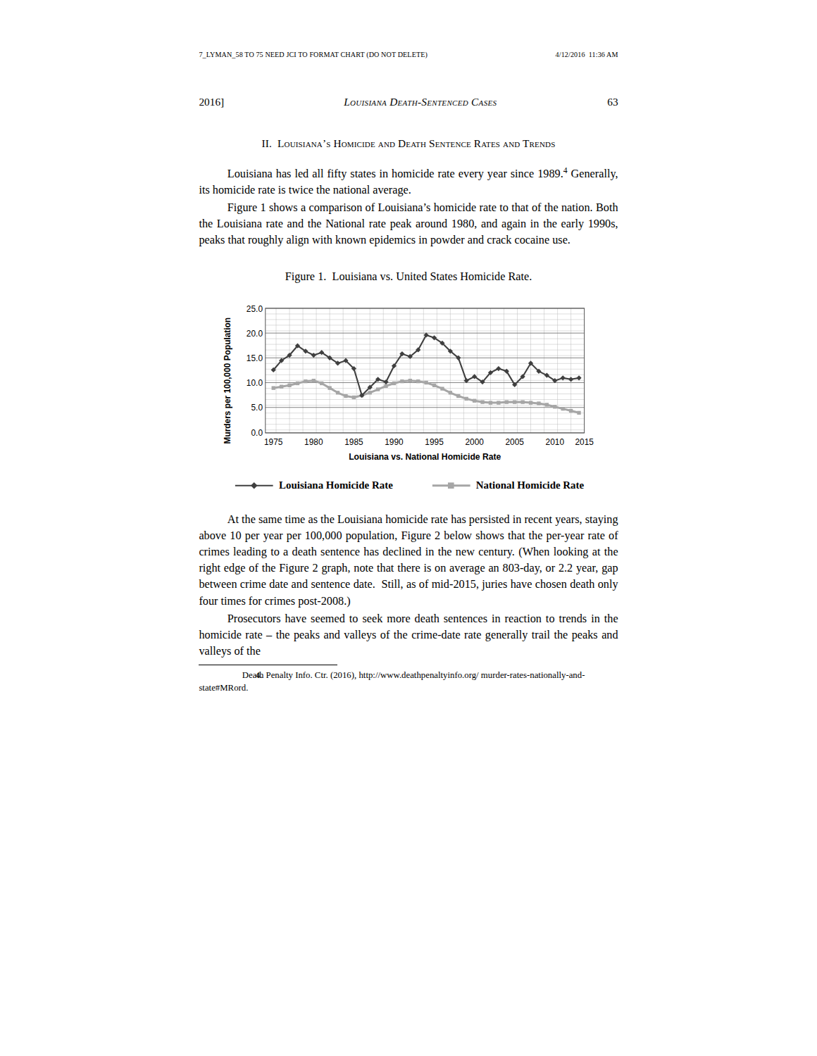7_LYMAN_58 TO 75 NEED JCI TO FORMAT CHART (DO NOT DELETE) 4/12/2016 11:36 AM
2016] Louisiana Death-Sentenced Cases 63
II. Louisiana’s Homicide and Death Sentence Rates and Trends
Louisiana has led all fifty states in homicide rate every year since 1989.4 Generally, its homicide rate is twice the national average.
Figure 1 shows a comparison of Louisiana’s homicide rate to that of the nation. Both the Louisiana rate and the National rate peak around 1980, and again in the early 1990s, peaks that roughly align with known epidemics in powder and crack cocaine use.
Figure 1. Louisiana vs. United States Homicide Rate.
Murders per 100,000 Population 25.0 20.0 15.0 10.0 5.0 0.0 1975 1980 1985 1990 1995 2000 2005 2010 2015 Louisiana vs. National Homicide Rate
Louisiana Homicide Rate National Homicide Rate
At the same time as the Louisiana homicide rate has persisted in recent years, staying above 10 per year per 100,000 population, Figure 2 below shows that the per-year rate of crimes leading to a death sentence has declined in the new century. (When looking at the right edge of the Figure 2 graph, note that there is on average an 803-day, or 2.2 year, gap between crime date and sentence date. Still, as of mid-2015, juries have chosen death only four times for crimes post-2008.)
Prosecutors have seemed to seek more death sentences in reaction to trends in the homicide rate – the peaks and valleys of the crime-date rate generally trail the peaks and valleys of the
4. Death Penalty Info. Ctr. (2016), http://www.deathpenaltyinfo.org/ murder-rates-nationally-and-state#MRord.